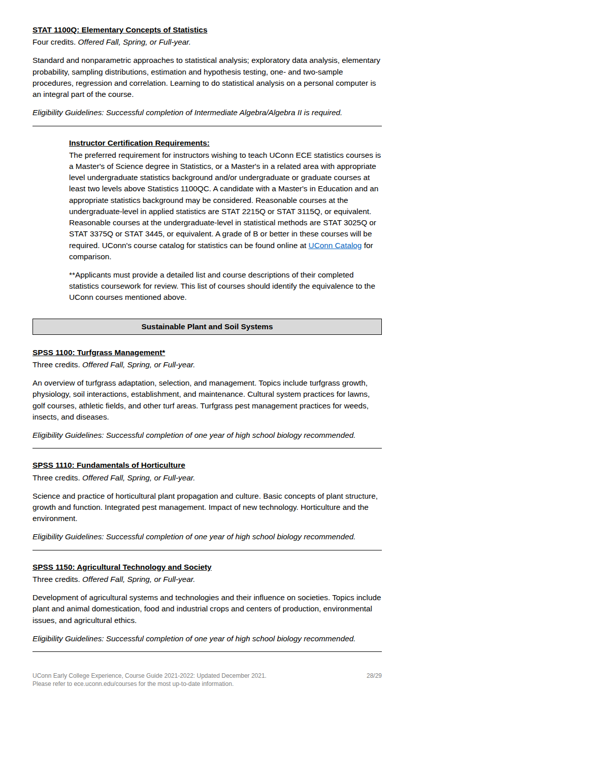STAT 1100Q: Elementary Concepts of Statistics
Four credits. Offered Fall, Spring, or Full-year.
Standard and nonparametric approaches to statistical analysis; exploratory data analysis, elementary probability, sampling distributions, estimation and hypothesis testing, one- and two-sample procedures, regression and correlation. Learning to do statistical analysis on a personal computer is an integral part of the course.
Eligibility Guidelines: Successful completion of Intermediate Algebra/Algebra II is required.
Instructor Certification Requirements:
The preferred requirement for instructors wishing to teach UConn ECE statistics courses is a Master's of Science degree in Statistics, or a Master's in a related area with appropriate level undergraduate statistics background and/or undergraduate or graduate courses at least two levels above Statistics 1100QC. A candidate with a Master's in Education and an appropriate statistics background may be considered. Reasonable courses at the undergraduate-level in applied statistics are STAT 2215Q or STAT 3115Q, or equivalent. Reasonable courses at the undergraduate-level in statistical methods are STAT 3025Q or STAT 3375Q or STAT 3445, or equivalent. A grade of B or better in these courses will be required. UConn's course catalog for statistics can be found online at UConn Catalog for comparison.
**Applicants must provide a detailed list and course descriptions of their completed statistics coursework for review. This list of courses should identify the equivalence to the UConn courses mentioned above.
Sustainable Plant and Soil Systems
SPSS 1100: Turfgrass Management*
Three credits. Offered Fall, Spring, or Full-year.
An overview of turfgrass adaptation, selection, and management. Topics include turfgrass growth, physiology, soil interactions, establishment, and maintenance. Cultural system practices for lawns, golf courses, athletic fields, and other turf areas. Turfgrass pest management practices for weeds, insects, and diseases.
Eligibility Guidelines: Successful completion of one year of high school biology recommended.
SPSS 1110: Fundamentals of Horticulture
Three credits. Offered Fall, Spring, or Full-year.
Science and practice of horticultural plant propagation and culture. Basic concepts of plant structure, growth and function. Integrated pest management. Impact of new technology. Horticulture and the environment.
Eligibility Guidelines: Successful completion of one year of high school biology recommended.
SPSS 1150: Agricultural Technology and Society
Three credits. Offered Fall, Spring, or Full-year.
Development of agricultural systems and technologies and their influence on societies. Topics include plant and animal domestication, food and industrial crops and centers of production, environmental issues, and agricultural ethics.
Eligibility Guidelines: Successful completion of one year of high school biology recommended.
28/29 UConn Early College Experience, Course Guide 2021-2022: Updated December 2021.
Please refer to ece.uconn.edu/courses for the most up-to-date information.